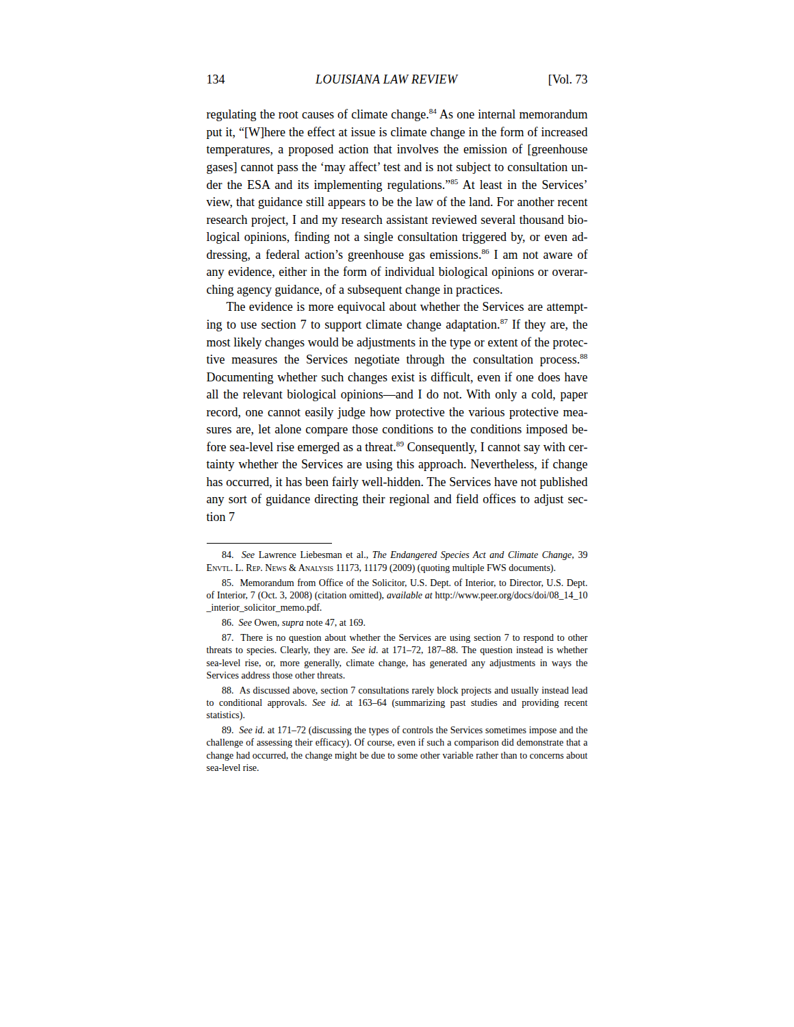134 LOUISIANA LAW REVIEW [Vol. 73
regulating the root causes of climate change.84 As one internal memorandum put it, “[W]here the effect at issue is climate change in the form of increased temperatures, a proposed action that involves the emission of [greenhouse gases] cannot pass the ‘may affect’ test and is not subject to consultation under the ESA and its implementing regulations.”85 At least in the Services’ view, that guidance still appears to be the law of the land. For another recent research project, I and my research assistant reviewed several thousand biological opinions, finding not a single consultation triggered by, or even addressing, a federal action’s greenhouse gas emissions.86 I am not aware of any evidence, either in the form of individual biological opinions or overarching agency guidance, of a subsequent change in practices.
The evidence is more equivocal about whether the Services are attempting to use section 7 to support climate change adaptation.87 If they are, the most likely changes would be adjustments in the type or extent of the protective measures the Services negotiate through the consultation process.88 Documenting whether such changes exist is difficult, even if one does have all the relevant biological opinions—and I do not. With only a cold, paper record, one cannot easily judge how protective the various protective measures are, let alone compare those conditions to the conditions imposed before sea-level rise emerged as a threat.89 Consequently, I cannot say with certainty whether the Services are using this approach. Nevertheless, if change has occurred, it has been fairly well-hidden. The Services have not published any sort of guidance directing their regional and field offices to adjust section 7
84. See Lawrence Liebesman et al., The Endangered Species Act and Climate Change, 39 Envtl. L. Rep. News & Analysis 11173, 11179 (2009) (quoting multiple FWS documents).
85. Memorandum from Office of the Solicitor, U.S. Dept. of Interior, to Director, U.S. Dept. of Interior, 7 (Oct. 3, 2008) (citation omitted), available at http://www.peer.org/docs/doi/08_14_10_interior_solicitor_memo.pdf.
86. See Owen, supra note 47, at 169.
87. There is no question about whether the Services are using section 7 to respond to other threats to species. Clearly, they are. See id. at 171–72, 187–88. The question instead is whether sea-level rise, or, more generally, climate change, has generated any adjustments in ways the Services address those other threats.
88. As discussed above, section 7 consultations rarely block projects and usually instead lead to conditional approvals. See id. at 163–64 (summarizing past studies and providing recent statistics).
89. See id. at 171–72 (discussing the types of controls the Services sometimes impose and the challenge of assessing their efficacy). Of course, even if such a comparison did demonstrate that a change had occurred, the change might be due to some other variable rather than to concerns about sea-level rise.